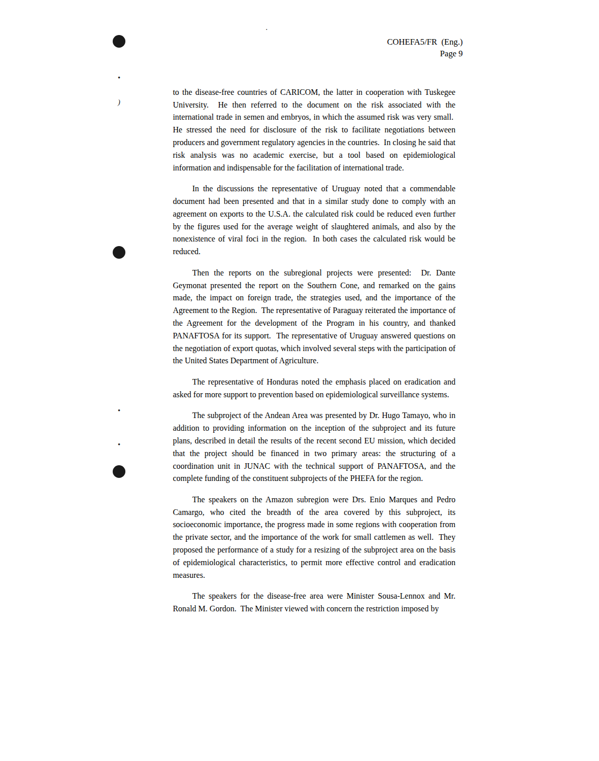•
)
•
•
·
COHEFA5/FR (Eng.)
Page 9
to the disease-free countries of CARICOM, the latter in cooperation with Tuskegee University. He then referred to the document on the risk associated with the international trade in semen and embryos, in which the assumed risk was very small. He stressed the need for disclosure of the risk to facilitate negotiations between producers and government regulatory agencies in the countries. In closing he said that risk analysis was no academic exercise, but a tool based on epidemiological information and indispensable for the facilitation of international trade.
In the discussions the representative of Uruguay noted that a commendable document had been presented and that in a similar study done to comply with an agreement on exports to the U.S.A. the calculated risk could be reduced even further by the figures used for the average weight of slaughtered animals, and also by the nonexistence of viral foci in the region. In both cases the calculated risk would be reduced.
Then the reports on the subregional projects were presented: Dr. Dante Geymonat presented the report on the Southern Cone, and remarked on the gains made, the impact on foreign trade, the strategies used, and the importance of the Agreement to the Region. The representative of Paraguay reiterated the importance of the Agreement for the development of the Program in his country, and thanked PANAFTOSA for its support. The representative of Uruguay answered questions on the negotiation of export quotas, which involved several steps with the participation of the United States Department of Agriculture.
The representative of Honduras noted the emphasis placed on eradication and asked for more support to prevention based on epidemiological surveillance systems.
The subproject of the Andean Area was presented by Dr. Hugo Tamayo, who in addition to providing information on the inception of the subproject and its future plans, described in detail the results of the recent second EU mission, which decided that the project should be financed in two primary areas: the structuring of a coordination unit in JUNAC with the technical support of PANAFTOSA, and the complete funding of the constituent subprojects of the PHEFA for the region.
The speakers on the Amazon subregion were Drs. Enio Marques and Pedro Camargo, who cited the breadth of the area covered by this subproject, its socioeconomic importance, the progress made in some regions with cooperation from the private sector, and the importance of the work for small cattlemen as well. They proposed the performance of a study for a resizing of the subproject area on the basis of epidemiological characteristics, to permit more effective control and eradication measures.
The speakers for the disease-free area were Minister Sousa-Lennox and Mr. Ronald M. Gordon. The Minister viewed with concern the restriction imposed by